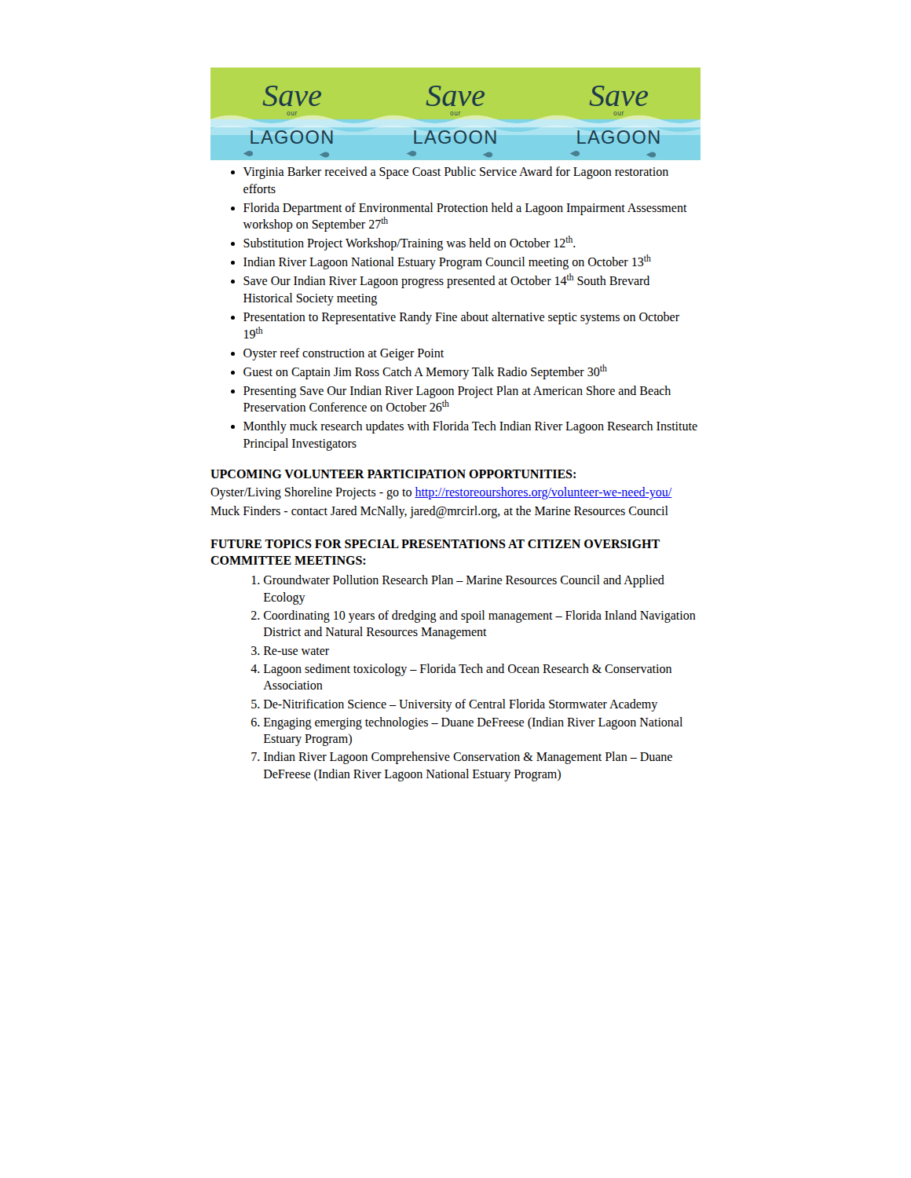Save Save Save our our our LAGOON LAGOON LAGOON
Virginia Barker received a Space Coast Public Service Award for Lagoon restoration efforts
Florida Department of Environmental Protection held a Lagoon Impairment Assessment workshop on September 27th
Substitution Project Workshop/Training was held on October 12th.
Indian River Lagoon National Estuary Program Council meeting on October 13th
Save Our Indian River Lagoon progress presented at October 14th South Brevard Historical Society meeting
Presentation to Representative Randy Fine about alternative septic systems on October 19th
Oyster reef construction at Geiger Point
Guest on Captain Jim Ross Catch A Memory Talk Radio September 30th
Presenting Save Our Indian River Lagoon Project Plan at American Shore and Beach Preservation Conference on October 26th
Monthly muck research updates with Florida Tech Indian River Lagoon Research Institute Principal Investigators
Upcoming Volunteer Participation Opportunities:
Oyster/Living Shoreline Projects - go to http://restoreourshores.org/volunteer-we-need-you/
Muck Finders - contact Jared McNally, jared@mrcirl.org, at the Marine Resources Council
Future Topics for Special Presentations at Citizen Oversight Committee Meetings:
Groundwater Pollution Research Plan – Marine Resources Council and Applied Ecology
Coordinating 10 years of dredging and spoil management – Florida Inland Navigation District and Natural Resources Management
Re-use water
Lagoon sediment toxicology – Florida Tech and Ocean Research & Conservation Association
De-Nitrification Science – University of Central Florida Stormwater Academy
Engaging emerging technologies – Duane DeFreese (Indian River Lagoon National Estuary Program)
Indian River Lagoon Comprehensive Conservation & Management Plan – Duane DeFreese (Indian River Lagoon National Estuary Program)